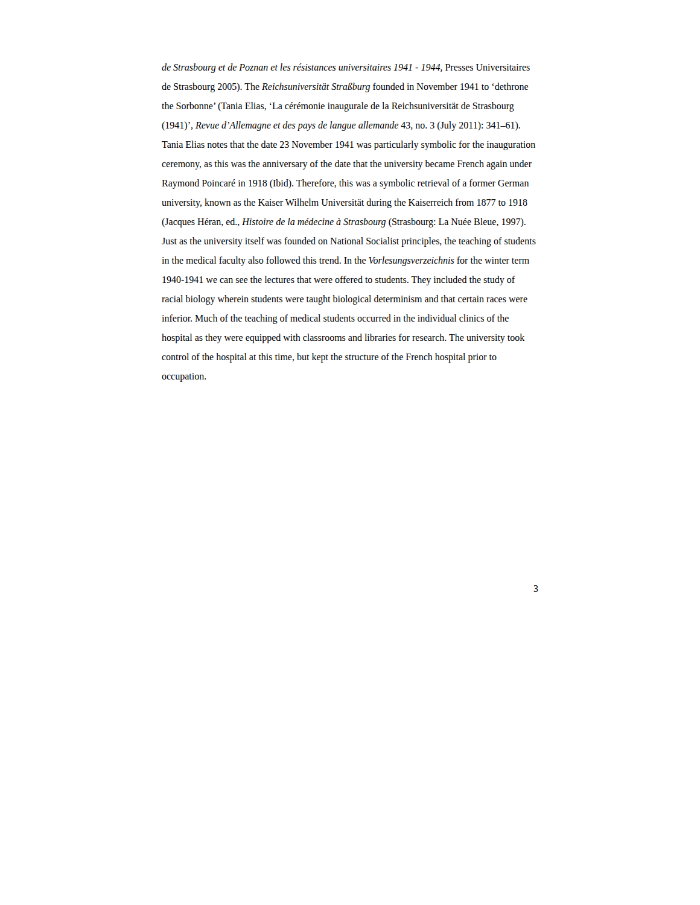de Strasbourg et de Poznan et les résistances universitaires 1941 - 1944, Presses Universitaires de Strasbourg 2005). The Reichsuniversität Straßburg founded in November 1941 to ‘dethrone the Sorbonne’ (Tania Elias, ‘La cérémonie inaugurale de la Reichsuniversität de Strasbourg (1941)’, Revue d’Allemagne et des pays de langue allemande 43, no. 3 (July 2011): 341–61). Tania Elias notes that the date 23 November 1941 was particularly symbolic for the inauguration ceremony, as this was the anniversary of the date that the university became French again under Raymond Poincaré in 1918 (Ibid). Therefore, this was a symbolic retrieval of a former German university, known as the Kaiser Wilhelm Universität during the Kaiserreich from 1877 to 1918 (Jacques Héran, ed., Histoire de la médecine à Strasbourg (Strasbourg: La Nuée Bleue, 1997). Just as the university itself was founded on National Socialist principles, the teaching of students in the medical faculty also followed this trend. In the Vorlesungsverzeichnis for the winter term 1940-1941 we can see the lectures that were offered to students. They included the study of racial biology wherein students were taught biological determinism and that certain races were inferior. Much of the teaching of medical students occurred in the individual clinics of the hospital as they were equipped with classrooms and libraries for research. The university took control of the hospital at this time, but kept the structure of the French hospital prior to occupation.
3